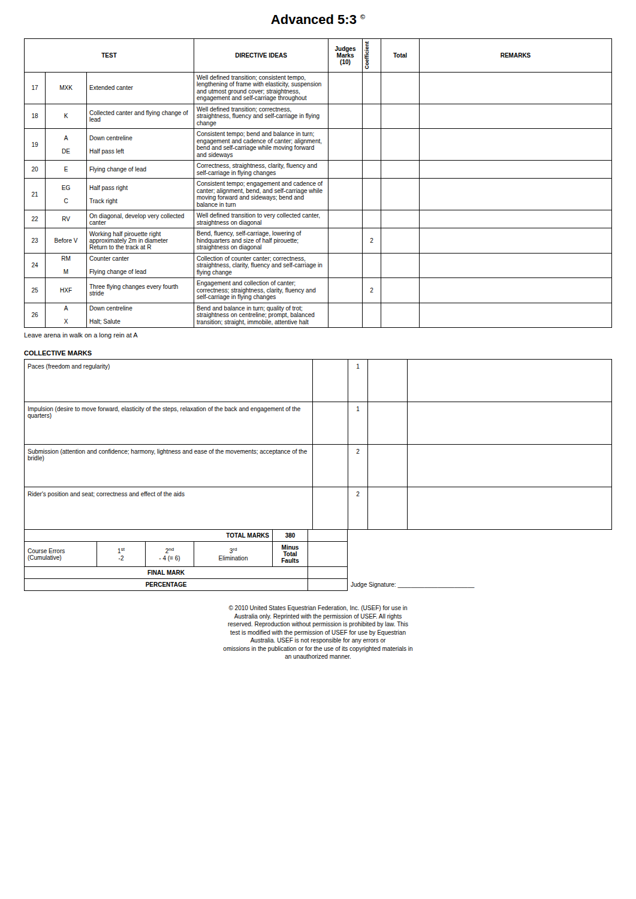Advanced 5:3 ©
| TEST | DIRECTIVE IDEAS | Judges Marks (10) | Coefficient | Total | REMARKS |
| --- | --- | --- | --- | --- | --- |
| 17 | MXK | Extended canter | Well defined transition; consistent tempo, lengthening of frame with elasticity, suspension and utmost ground cover; straightness, engagement and self-carriage throughout | | | | |
| 18 | K | Collected canter and flying change of lead | Well defined transition; correctness, straightness, fluency and self-carriage in flying change | | | | |
| 19 | A DE | Down centreline Half pass left | Consistent tempo; bend and balance in turn; engagement and cadence of canter; alignment, bend and self-carriage while moving forward and sideways | | | | |
| 20 | E | Flying change of lead | Correctness, straightness, clarity, fluency and self-carriage in flying changes | | | | |
| 21 | EG C | Half pass right Track right | Consistent tempo; engagement and cadence of canter; alignment, bend, and self-carriage while moving forward and sideways; bend and balance in turn | | | | |
| 22 | RV | On diagonal, develop very collected canter | Well defined transition to very collected canter, straightness on diagonal | | | | |
| 23 | Before V | Working half pirouette right approximately 2m in diameter Return to the track at R | Bend, fluency, self-carriage, lowering of hindquarters and size of half pirouette; straightness on diagonal | | 2 | | |
| 24 | RM M | Counter canter Flying change of lead | Collection of counter canter; correctness, straightness, clarity, fluency and self-carriage in flying change | | | | |
| 25 | HXF | Three flying changes every fourth stride | Engagement and collection of canter; correctness; straightness, clarity, fluency and self-carriage in flying changes | | 2 | | |
| 26 | A X | Down centreline Halt; Salute | Bend and balance in turn; quality of trot; straightness on centreline; prompt, balanced transition; straight, immobile, attentive halt | | | | |
Leave arena in walk on a long rein at A
COLLECTIVE MARKS
| Paces (freedom and regularity) | | 1 | | |
| Impulsion (desire to move forward, elasticity of the steps, relaxation of the back and engagement of the quarters) | | 1 | | |
| Submission (attention and confidence; harmony, lightness and ease of the movements; acceptance of the bridle) | | 2 | | |
| Rider's position and seat; correctness and effect of the aids | | 2 | | |
| TOTAL MARKS | 380 | | |
| Course Errors (Cumulative) | 1 st -2 | 2 nd - 4 (= 6) | 3 rd Elimination | Minus Total Faults | | |
| FINAL MARK | | |
| PERCENTAGE | | Judge Signature: _______________________ |
© 2010 United States Equestrian Federation, Inc. (USEF) for use in
Australia only. Reprinted with the permission of USEF. All rights
reserved. Reproduction without permission is prohibited by law. This
test is modified with the permission of USEF for use by Equestrian
Australia. USEF is not responsible for any errors or
omissions in the publication or for the use of its copyrighted materials in
an unauthorized manner.